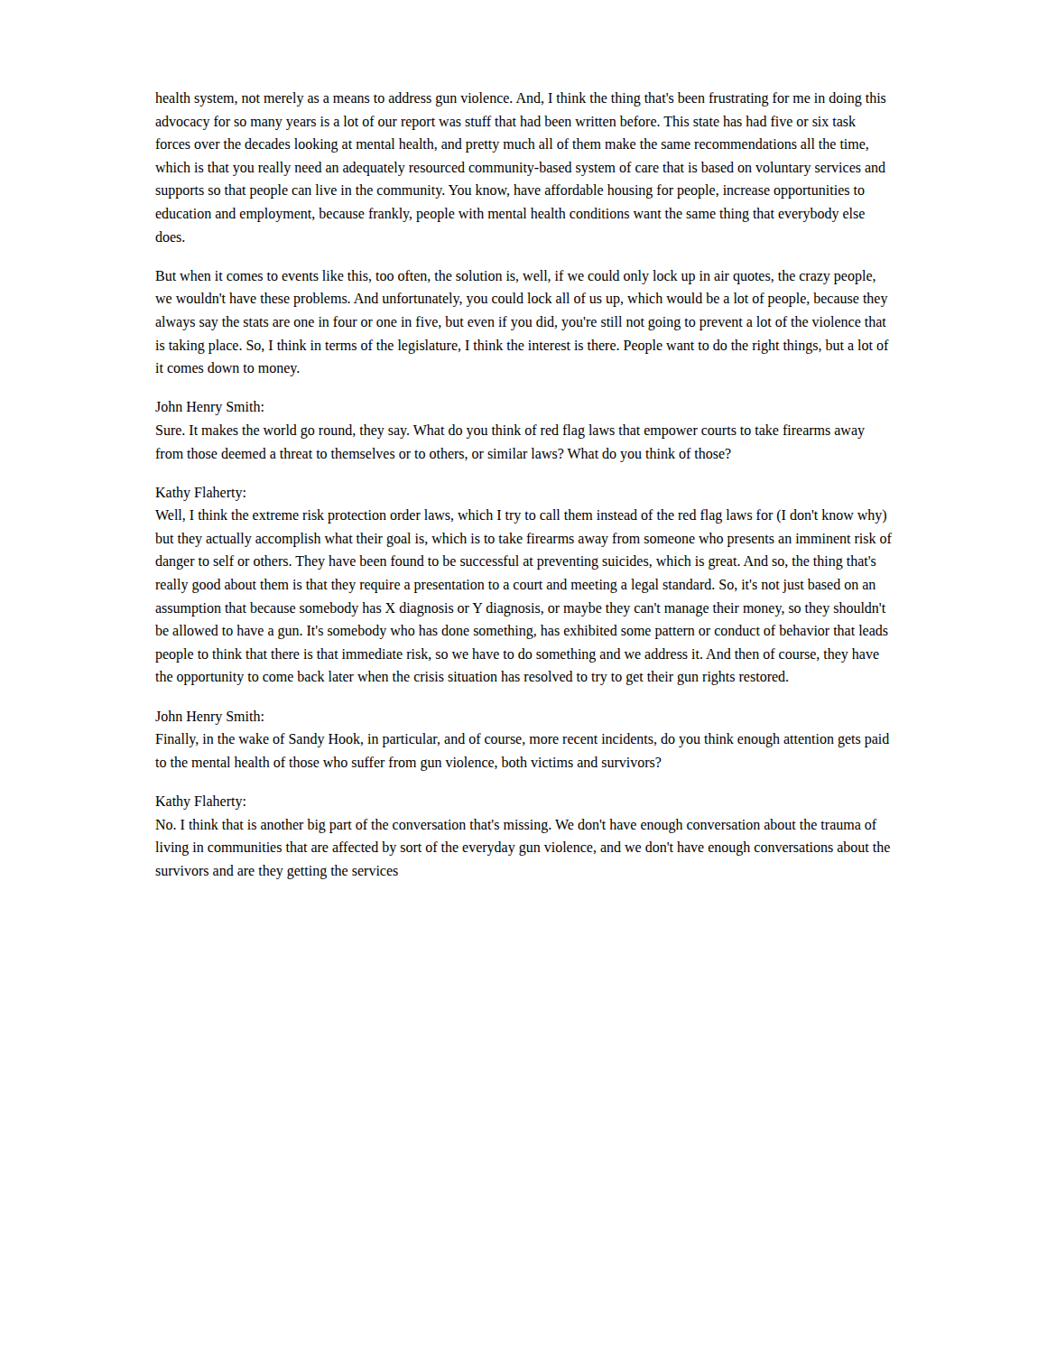health system, not merely as a means to address gun violence. And, I think the thing that's been frustrating for me in doing this advocacy for so many years is a lot of our report was stuff that had been written before. This state has had five or six task forces over the decades looking at mental health, and pretty much all of them make the same recommendations all the time, which is that you really need an adequately resourced community-based system of care that is based on voluntary services and supports so that people can live in the community. You know, have affordable housing for people, increase opportunities to education and employment, because frankly, people with mental health conditions want the same thing that everybody else does.
But when it comes to events like this, too often, the solution is, well, if we could only lock up in air quotes, the crazy people, we wouldn't have these problems. And unfortunately, you could lock all of us up, which would be a lot of people, because they always say the stats are one in four or one in five, but even if you did, you're still not going to prevent a lot of the violence that is taking place. So, I think in terms of the legislature, I think the interest is there. People want to do the right things, but a lot of it comes down to money.
John Henry Smith:
Sure. It makes the world go round, they say. What do you think of red flag laws that empower courts to take firearms away from those deemed a threat to themselves or to others, or similar laws? What do you think of those?
Kathy Flaherty:
Well, I think the extreme risk protection order laws, which I try to call them instead of the red flag laws for (I don't know why) but they actually accomplish what their goal is, which is to take firearms away from someone who presents an imminent risk of danger to self or others. They have been found to be successful at preventing suicides, which is great. And so, the thing that's really good about them is that they require a presentation to a court and meeting a legal standard. So, it's not just based on an assumption that because somebody has X diagnosis or Y diagnosis, or maybe they can't manage their money, so they shouldn't be allowed to have a gun. It's somebody who has done something, has exhibited some pattern or conduct of behavior that leads people to think that there is that immediate risk, so we have to do something and we address it. And then of course, they have the opportunity to come back later when the crisis situation has resolved to try to get their gun rights restored.
John Henry Smith:
Finally, in the wake of Sandy Hook, in particular, and of course, more recent incidents, do you think enough attention gets paid to the mental health of those who suffer from gun violence, both victims and survivors?
Kathy Flaherty:
No. I think that is another big part of the conversation that's missing. We don't have enough conversation about the trauma of living in communities that are affected by sort of the everyday gun violence, and we don't have enough conversations about the survivors and are they getting the services